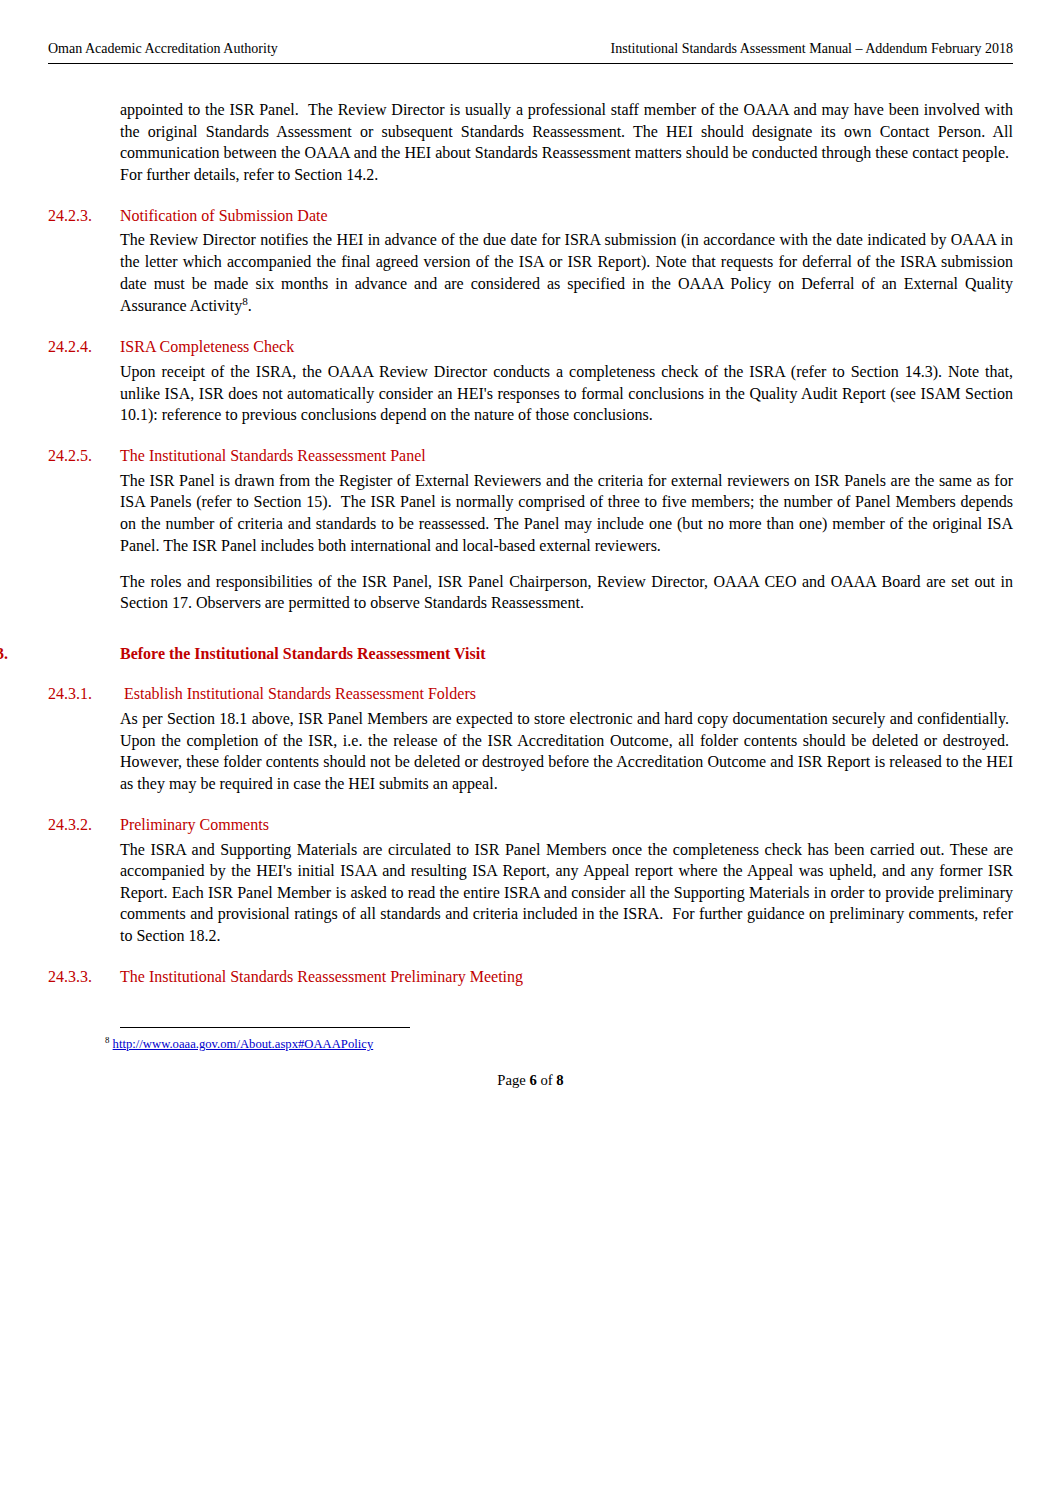Oman Academic Accreditation Authority
Institutional Standards Assessment Manual – Addendum February 2018
appointed to the ISR Panel. The Review Director is usually a professional staff member of the OAAA and may have been involved with the original Standards Assessment or subsequent Standards Reassessment. The HEI should designate its own Contact Person. All communication between the OAAA and the HEI about Standards Reassessment matters should be conducted through these contact people. For further details, refer to Section 14.2.
24.2.3. Notification of Submission Date
The Review Director notifies the HEI in advance of the due date for ISRA submission (in accordance with the date indicated by OAAA in the letter which accompanied the final agreed version of the ISA or ISR Report). Note that requests for deferral of the ISRA submission date must be made six months in advance and are considered as specified in the OAAA Policy on Deferral of an External Quality Assurance Activity8.
24.2.4. ISRA Completeness Check
Upon receipt of the ISRA, the OAAA Review Director conducts a completeness check of the ISRA (refer to Section 14.3). Note that, unlike ISA, ISR does not automatically consider an HEI's responses to formal conclusions in the Quality Audit Report (see ISAM Section 10.1): reference to previous conclusions depend on the nature of those conclusions.
24.2.5. The Institutional Standards Reassessment Panel
The ISR Panel is drawn from the Register of External Reviewers and the criteria for external reviewers on ISR Panels are the same as for ISA Panels (refer to Section 15). The ISR Panel is normally comprised of three to five members; the number of Panel Members depends on the number of criteria and standards to be reassessed. The Panel may include one (but no more than one) member of the original ISA Panel. The ISR Panel includes both international and local-based external reviewers.
The roles and responsibilities of the ISR Panel, ISR Panel Chairperson, Review Director, OAAA CEO and OAAA Board are set out in Section 17. Observers are permitted to observe Standards Reassessment.
24.3. Before the Institutional Standards Reassessment Visit
24.3.1. Establish Institutional Standards Reassessment Folders
As per Section 18.1 above, ISR Panel Members are expected to store electronic and hard copy documentation securely and confidentially. Upon the completion of the ISR, i.e. the release of the ISR Accreditation Outcome, all folder contents should be deleted or destroyed. However, these folder contents should not be deleted or destroyed before the Accreditation Outcome and ISR Report is released to the HEI as they may be required in case the HEI submits an appeal.
24.3.2. Preliminary Comments
The ISRA and Supporting Materials are circulated to ISR Panel Members once the completeness check has been carried out. These are accompanied by the HEI's initial ISAA and resulting ISA Report, any Appeal report where the Appeal was upheld, and any former ISR Report. Each ISR Panel Member is asked to read the entire ISRA and consider all the Supporting Materials in order to provide preliminary comments and provisional ratings of all standards and criteria included in the ISRA. For further guidance on preliminary comments, refer to Section 18.2.
24.3.3. The Institutional Standards Reassessment Preliminary Meeting
8 http://www.oaaa.gov.om/About.aspx#OAAAPolicy
Page 6 of 8